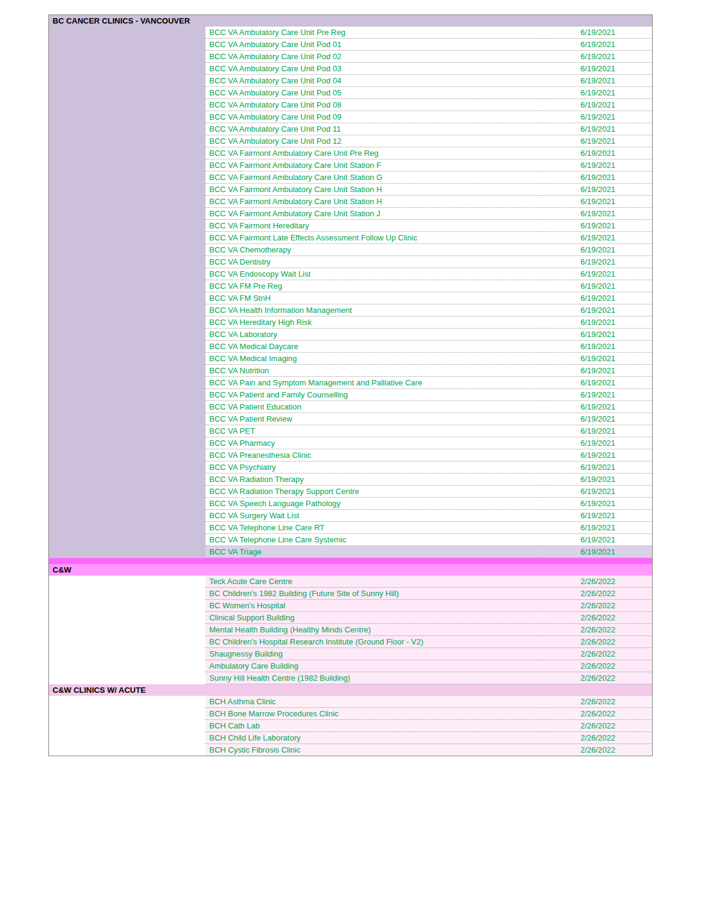| BC CANCER CLINICS - VANCOUVER | | |
| | BCC VA Ambulatory Care Unit Pre Reg | 6/19/2021 |
| | BCC VA Ambulatory Care Unit Pod 01 | 6/19/2021 |
| | BCC VA Ambulatory Care Unit Pod 02 | 6/19/2021 |
| | BCC VA Ambulatory Care Unit Pod 03 | 6/19/2021 |
| | BCC VA Ambulatory Care Unit Pod 04 | 6/19/2021 |
| | BCC VA Ambulatory Care Unit Pod 05 | 6/19/2021 |
| | BCC VA Ambulatory Care Unit Pod 08 | 6/19/2021 |
| | BCC VA Ambulatory Care Unit Pod 09 | 6/19/2021 |
| | BCC VA Ambulatory Care Unit Pod 11 | 6/19/2021 |
| | BCC VA Ambulatory Care Unit Pod 12 | 6/19/2021 |
| | BCC VA Fairmont Ambulatory Care Unit Pre Reg | 6/19/2021 |
| | BCC VA Fairmont Ambulatory Care Unit Station F | 6/19/2021 |
| | BCC VA Fairmont Ambulatory Care Unit Station G | 6/19/2021 |
| | BCC VA Fairmont Ambulatory Care Unit Station H | 6/19/2021 |
| | BCC VA Fairmont Ambulatory Care Unit Station H | 6/19/2021 |
| | BCC VA Fairmont Ambulatory Care Unit Station J | 6/19/2021 |
| | BCC VA Fairmont Hereditary | 6/19/2021 |
| | BCC VA Fairmont Late Effects Assessment Follow Up Clinic | 6/19/2021 |
| | BCC VA Chemotherapy | 6/19/2021 |
| | BCC VA Dentistry | 6/19/2021 |
| | BCC VA Endoscopy Wait List | 6/19/2021 |
| | BCC VA FM Pre Reg | 6/19/2021 |
| | BCC VA FM StnH | 6/19/2021 |
| | BCC VA Health Information Management | 6/19/2021 |
| | BCC VA Hereditary High Risk | 6/19/2021 |
| | BCC VA Laboratory | 6/19/2021 |
| | BCC VA Medical Daycare | 6/19/2021 |
| | BCC VA Medical Imaging | 6/19/2021 |
| | BCC VA Nutrition | 6/19/2021 |
| | BCC VA Pain and Symptom Management and Palliative Care | 6/19/2021 |
| | BCC VA Patient and Family Counselling | 6/19/2021 |
| | BCC VA Patient Education | 6/19/2021 |
| | BCC VA Patient Review | 6/19/2021 |
| | BCC VA PET | 6/19/2021 |
| | BCC VA Pharmacy | 6/19/2021 |
| | BCC VA Preanesthesia Clinic | 6/19/2021 |
| | BCC VA Psychiatry | 6/19/2021 |
| | BCC VA Radiation Therapy | 6/19/2021 |
| | BCC VA Radiation Therapy Support Centre | 6/19/2021 |
| | BCC VA Speech Language Pathology | 6/19/2021 |
| | BCC VA Surgery Wait List | 6/19/2021 |
| | BCC VA Telephone Line Care RT | 6/19/2021 |
| | BCC VA Telephone Line Care Systemic | 6/19/2021 |
| | BCC VA Triage | 6/19/2021 |
| C&W | | |
| | Teck Acute Care Centre | 2/26/2022 |
| | BC Children's 1982 Building (Future Site of Sunny Hill) | 2/26/2022 |
| | BC Women's Hospital | 2/26/2022 |
| | Clinical Support Building | 2/26/2022 |
| | Mental Health Building (Healthy Minds Centre) | 2/26/2022 |
| | BC Children's Hospital Research Institute (Ground Floor - V2) | 2/26/2022 |
| | Shaugnessy Building | 2/26/2022 |
| | Ambulatory Care Building | 2/26/2022 |
| | Sunny Hill Health Centre (1982 Building) | 2/26/2022 |
| C&W CLINICS W/ ACUTE | | |
| | BCH Asthma Clinic | 2/26/2022 |
| | BCH Bone Marrow Procedures Clinic | 2/26/2022 |
| | BCH Cath Lab | 2/26/2022 |
| | BCH Child Life Laboratory | 2/26/2022 |
| | BCH Cystic Fibrosis Clinic | 2/26/2022 |